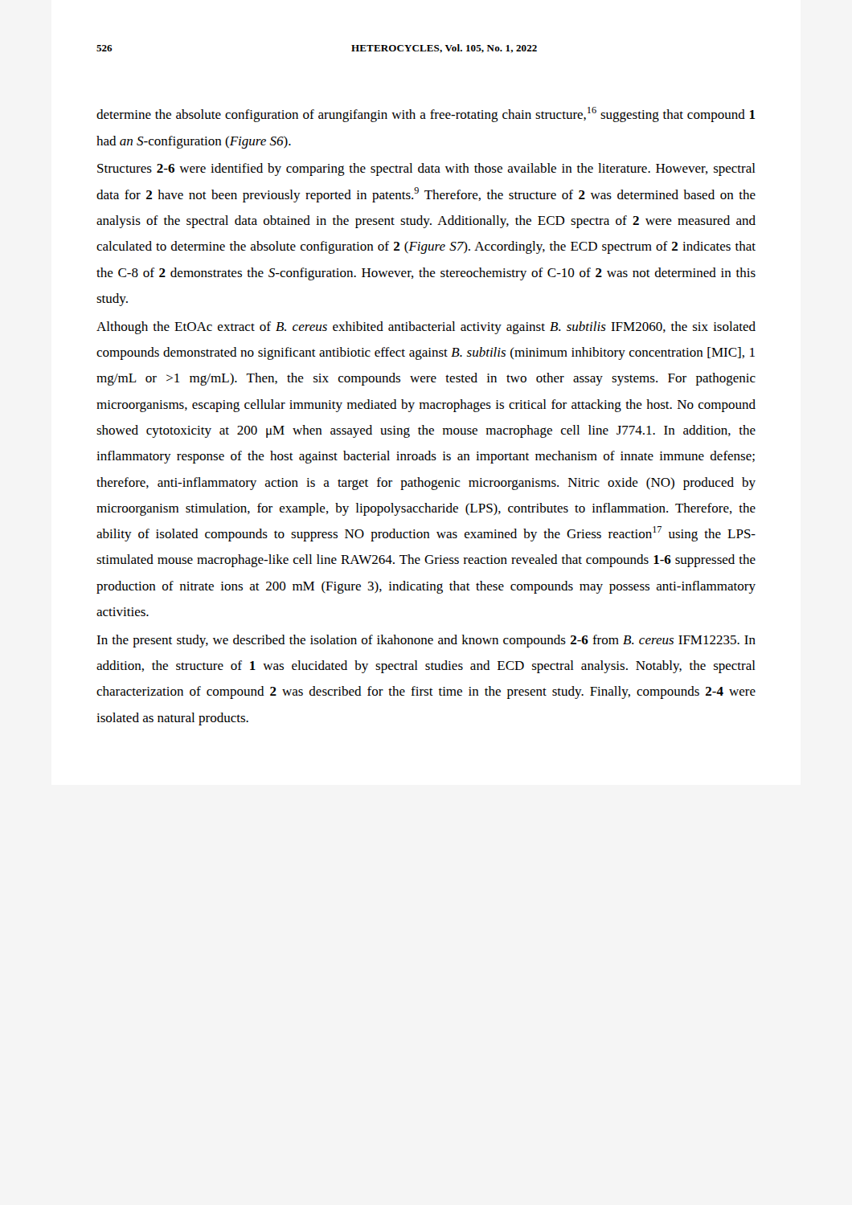526 HETEROCYCLES, Vol. 105, No. 1, 2022
determine the absolute configuration of arungifangin with a free-rotating chain structure,16 suggesting that compound 1 had an S-configuration (Figure S6).
Structures 2-6 were identified by comparing the spectral data with those available in the literature. However, spectral data for 2 have not been previously reported in patents.9 Therefore, the structure of 2 was determined based on the analysis of the spectral data obtained in the present study. Additionally, the ECD spectra of 2 were measured and calculated to determine the absolute configuration of 2 (Figure S7). Accordingly, the ECD spectrum of 2 indicates that the C-8 of 2 demonstrates the S-configuration. However, the stereochemistry of C-10 of 2 was not determined in this study.
Although the EtOAc extract of B. cereus exhibited antibacterial activity against B. subtilis IFM2060, the six isolated compounds demonstrated no significant antibiotic effect against B. subtilis (minimum inhibitory concentration [MIC], 1 mg/mL or >1 mg/mL). Then, the six compounds were tested in two other assay systems. For pathogenic microorganisms, escaping cellular immunity mediated by macrophages is critical for attacking the host. No compound showed cytotoxicity at 200 μM when assayed using the mouse macrophage cell line J774.1. In addition, the inflammatory response of the host against bacterial inroads is an important mechanism of innate immune defense; therefore, anti-inflammatory action is a target for pathogenic microorganisms. Nitric oxide (NO) produced by microorganism stimulation, for example, by lipopolysaccharide (LPS), contributes to inflammation. Therefore, the ability of isolated compounds to suppress NO production was examined by the Griess reaction17 using the LPS-stimulated mouse macrophage-like cell line RAW264. The Griess reaction revealed that compounds 1-6 suppressed the production of nitrate ions at 200 mM (Figure 3), indicating that these compounds may possess anti-inflammatory activities.
In the present study, we described the isolation of ikahonone and known compounds 2-6 from B. cereus IFM12235. In addition, the structure of 1 was elucidated by spectral studies and ECD spectral analysis. Notably, the spectral characterization of compound 2 was described for the first time in the present study. Finally, compounds 2-4 were isolated as natural products.